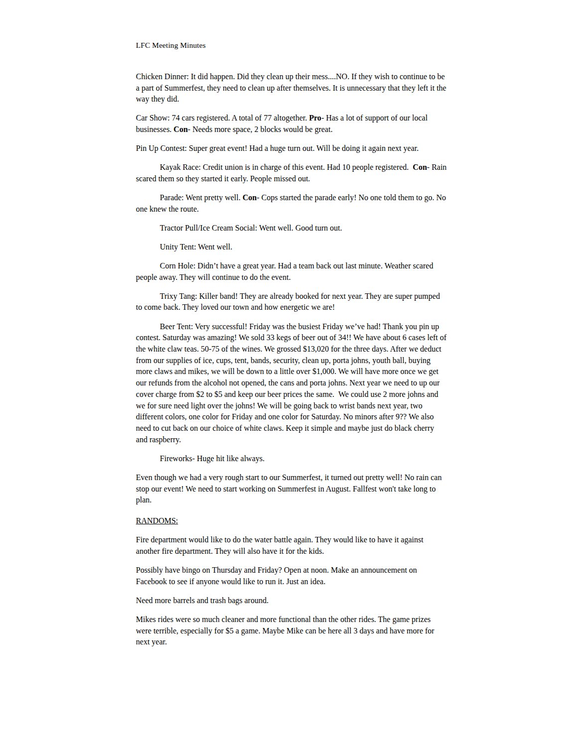LFC Meeting Minutes
Chicken Dinner: It did happen. Did they clean up their mess....NO. If they wish to continue to be a part of Summerfest, they need to clean up after themselves. It is unnecessary that they left it the way they did.
Car Show: 74 cars registered. A total of 77 altogether. Pro- Has a lot of support of our local businesses. Con- Needs more space, 2 blocks would be great.
Pin Up Contest: Super great event! Had a huge turn out. Will be doing it again next year.
Kayak Race: Credit union is in charge of this event. Had 10 people registered. Con- Rain scared them so they started it early. People missed out.
Parade: Went pretty well. Con- Cops started the parade early! No one told them to go. No one knew the route.
Tractor Pull/Ice Cream Social: Went well. Good turn out.
Unity Tent: Went well.
Corn Hole: Didn’t have a great year. Had a team back out last minute. Weather scared people away. They will continue to do the event.
Trixy Tang: Killer band! They are already booked for next year. They are super pumped to come back. They loved our town and how energetic we are!
Beer Tent: Very successful! Friday was the busiest Friday we’ve had! Thank you pin up contest. Saturday was amazing! We sold 33 kegs of beer out of 34!! We have about 6 cases left of the white claw teas. 50-75 of the wines. We grossed $13,020 for the three days. After we deduct from our supplies of ice, cups, tent, bands, security, clean up, porta johns, youth ball, buying more claws and mikes, we will be down to a little over $1,000. We will have more once we get our refunds from the alcohol not opened, the cans and porta johns. Next year we need to up our cover charge from $2 to $5 and keep our beer prices the same. We could use 2 more johns and we for sure need light over the johns! We will be going back to wrist bands next year, two different colors, one color for Friday and one color for Saturday. No minors after 9?? We also need to cut back on our choice of white claws. Keep it simple and maybe just do black cherry and raspberry.
Fireworks- Huge hit like always.
Even though we had a very rough start to our Summerfest, it turned out pretty well! No rain can stop our event! We need to start working on Summerfest in August. Fallfest won't take long to plan.
RANDOMS:
Fire department would like to do the water battle again. They would like to have it against another fire department. They will also have it for the kids.
Possibly have bingo on Thursday and Friday? Open at noon. Make an announcement on Facebook to see if anyone would like to run it. Just an idea.
Need more barrels and trash bags around.
Mikes rides were so much cleaner and more functional than the other rides. The game prizes were terrible, especially for $5 a game. Maybe Mike can be here all 3 days and have more for next year.